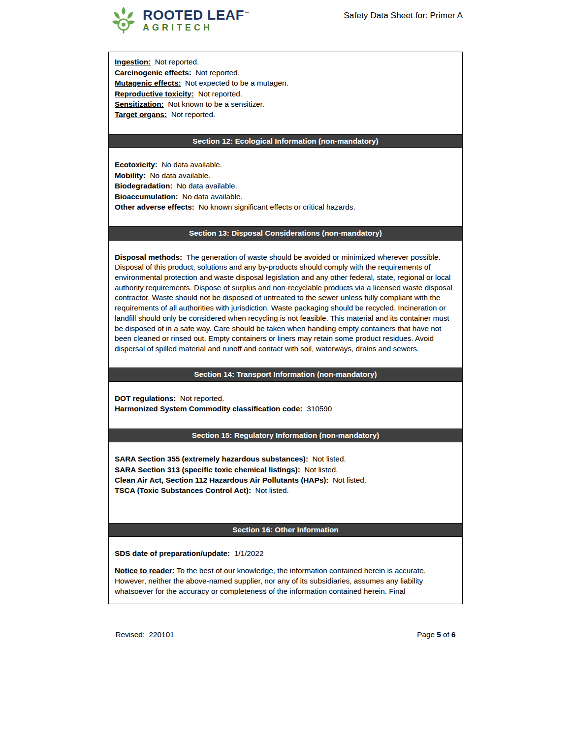ROOTED LEAF™
AGRITECH
Safety Data Sheet for: Primer A
Ingestion: Not reported.
Carcinogenic effects: Not reported.
Mutagenic effects: Not expected to be a mutagen.
Reproductive toxicity: Not reported.
Sensitization: Not known to be a sensitizer.
Target organs: Not reported.
Section 12: Ecological Information (non-mandatory)
Ecotoxicity: No data available.
Mobility: No data available.
Biodegradation: No data available.
Bioaccumulation: No data available.
Other adverse effects: No known significant effects or critical hazards.
Section 13: Disposal Considerations (non-mandatory)
Disposal methods: The generation of waste should be avoided or minimized wherever possible. Disposal of this product, solutions and any by-products should comply with the requirements of environmental protection and waste disposal legislation and any other federal, state, regional or local authority requirements. Dispose of surplus and non-recyclable products via a licensed waste disposal contractor. Waste should not be disposed of untreated to the sewer unless fully compliant with the requirements of all authorities with jurisdiction. Waste packaging should be recycled. Incineration or landfill should only be considered when recycling is not feasible. This material and its container must be disposed of in a safe way. Care should be taken when handling empty containers that have not been cleaned or rinsed out. Empty containers or liners may retain some product residues. Avoid dispersal of spilled material and runoff and contact with soil, waterways, drains and sewers.
Section 14: Transport Information (non-mandatory)
DOT regulations: Not reported.
Harmonized System Commodity classification code: 310590
Section 15: Regulatory Information (non-mandatory)
SARA Section 355 (extremely hazardous substances): Not listed.
SARA Section 313 (specific toxic chemical listings): Not listed.
Clean Air Act, Section 112 Hazardous Air Pollutants (HAPs): Not listed.
TSCA (Toxic Substances Control Act): Not listed.
Section 16: Other Information
SDS date of preparation/update: 1/1/2022
Notice to reader: To the best of our knowledge, the information contained herein is accurate. However, neither the above-named supplier, nor any of its subsidiaries, assumes any liability whatsoever for the accuracy or completeness of the information contained herein. Final
Revised: 220101
Page 5 of 6